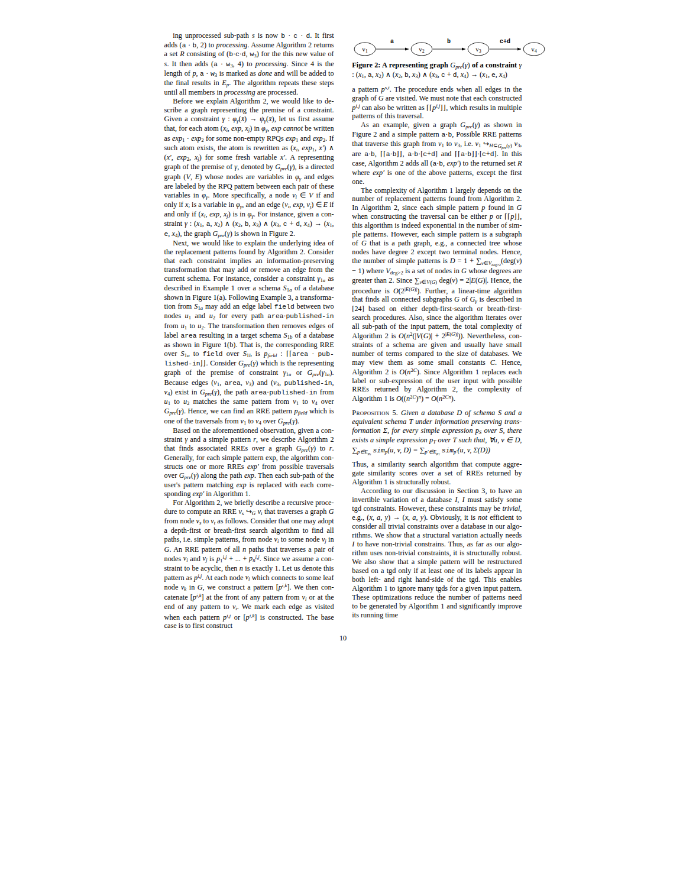ing unprocessed sub-path s is now b · c · d. It first adds (a · b, 2) to processing. Assume Algorithm 2 returns a set R consisting of (b·c·d, w3) for the this new value of s. It then adds (a · w3, 4) to processing. Since 4 is the length of p, a · w3 is marked as done and will be added to the final results in Ep. The algorithm repeats these steps until all members in processing are processed.
Before we explain Algorithm 2, we would like to describe a graph representing the premise of a constraint. Given a constraint γ : φγ(x̄) → ψγ(x̄), let us first assume that, for each atom (xi, exp, xj) in φγ, exp cannot be written as exp1 · exp2 for some non-empty RPQs exp1 and exp2. If such atom exists, the atom is rewritten as (xi, exp1, x′) ∧ (x′, exp2, xj) for some fresh variable x′. A representing graph of the premise of γ, denoted by Gpre(γ), is a directed graph (V, E) whose nodes are variables in φγ and edges are labeled by the RPQ pattern between each pair of these variables in φγ. More specifically, a node vi ∈ V if and only if xi is a variable in φγ, and an edge (vi, exp, vj) ∈ E if and only if (xi, exp, xj) is in φγ. For instance, given a constraint γ : (x1, a, x2) ∧ (x2, b, x3) ∧ (x3, c + d, x4) → (x1, e, x4), the graph Gpre(γ) is shown in Figure 2.
Next, we would like to explain the underlying idea of the replacement patterns found by Algorithm 2. Consider that each constraint implies an information-preserving transformation that may add or remove an edge from the current schema. For instance, consider a constraint γ1a as described in Example 1 over a schema S1a of a database shown in Figure 1(a). Following Example 3, a transformation from S1a may add an edge label field between two nodes u1 and u2 for every path area·published-in from u1 to u2. The transformation then removes edges of label area resulting in a target schema S1b of a database as shown in Figure 1(b). That is, the corresponding RRE over S1a to field over S1b is pfield : ⌈⌈area · published-in⌋⌋. Consider Gpre(γ) which is the representing graph of the premise of constraint γ1a or Gpre(γ1a). Because edges (v1, area, v3) and (v3, published-in, v4) exist in Gpre(γ), the path area·published-in from u1 to u2 matches the same pattern from v1 to v4 over Gpre(γ). Hence, we can find an RRE pattern pfield which is one of the traversals from v1 to v4 over Gpre(γ).
Based on the aforementioned observation, given a constraint γ and a simple pattern r, we describe Algorithm 2 that finds associated RREs over a graph Gpre(γ) to r. Generally, for each simple pattern exp, the algorithm constructs one or more RREs exp′ from possible traversals over Gpre(γ) along the path exp. Then each sub-path of the user's pattern matching exp is replaced with each corresponding exp′ in Algorithm 1.
For Algorithm 2, we briefly describe a recursive procedure to compute an RRE vs ↪G vt that traverses a graph G from node vs to vt as follows. Consider that one may adopt a depth-first or breath-first search algorithm to find all paths, i.e. simple patterns, from node vi to some node vj in G. An RRE pattern of all n paths that traverses a pair of nodes vi and vj is p1i,j + ... + pni,j. Since we assume a constraint to be acyclic, then n is exactly 1. Let us denote this pattern as pi,j. At each node vi which connects to some leaf node vk in G, we construct a pattern [pi,k]. We then concatenate [pi,k] at the front of any pattern from vi or at the end of any pattern to vi. We mark each edge as visited when each pattern pi,j or [pi,k] is constructed. The base case is to first construct
v1 v2 v3 v4 a b c+d
Figure 2: A representing graph Gpre(γ) of a constraint γ : (x1, a, x2) ∧ (x2, b, x3) ∧ (x3, c + d, x4) → (x1, e, x4)
a pattern ps,t. The procedure ends when all edges in the graph of G are visited. We must note that each constructed pi,j can also be written as ⌈⌈pi,j⌋⌋, which results in multiple patterns of this traversal.
As an example, given a graph Gpre(γ) as shown in Figure 2 and a simple pattern a·b, Possible RRE patterns that traverse this graph from v1 to v3, i.e. v1 ↪H⊆Gpre(γ) v3, are a·b, ⌈⌈a·b⌋⌋, a·b·[c+d] and ⌈⌈a·b⌋⌋·[c+d]. In this case, Algorithm 2 adds all (a·b, exp′) to the returned set R where exp′ is one of the above patterns, except the first one.
The complexity of Algorithm 1 largely depends on the number of replacement patterns found from Algorithm 2. In Algorithm 2, since each simple pattern p found in G when constructing the traversal can be either p or ⌈⌈p⌋⌋, this algorithm is indeed exponential in the number of simple patterns. However, each simple pattern is a subgraph of G that is a path graph, e.g., a connected tree whose nodes have degree 2 except two terminal nodes. Hence, the number of simple patterns is D = 1 + ∑v∈Vdeg>2(deg(v) − 1) where Vdeg>2 is a set of nodes in G whose degrees are greater than 2. Since ∑v∈V(G) deg(v) = 2|E(G)|. Hence, the procedure is O(2|E(G)|). Further, a linear-time algorithm that finds all connected subgraphs G of Gγ is described in [24] based on either depth-first-search or breath-first-search procedures. Also, since the algorithm iterates over all sub-path of the input pattern, the total complexity of Algorithm 2 is O(n2(|V(G)| + 2|E(G)|)). Nevertheless, constraints of a schema are given and usually have small number of terms compared to the size of databases. We may view them as some small constants C. Hence, Algorithm 2 is O(n2C). Since Algorithm 1 replaces each label or sub-expression of the user input with possible RREs returned by Algorithm 2, the complexity of Algorithm 1 is O((n2C)n) = O(n2Cn).
Proposition 5. Given a database D of schema S and a equivalent schema T under information preserving transformation Σ, for every simple expression pS over S, there exists a simple expression pT over T such that, ∀u, v ∈ D, ∑p∈EpS simp(u, v, D) = ∑p′∈EpT simp′(u, v, Σ(D))
Thus, a similarity search algorithm that compute aggregate similarity scores over a set of RREs returned by Algorithm 1 is structurally robust.
According to our discussion in Section 3, to have an invertible variation of a database I, I must satisfy some tgd constraints. However, these constraints may be trivial, e.g., (x, a, y) → (x, a, y). Obviously, it is not efficient to consider all trivial constraints over a database in our algorithms. We show that a structural variation actually needs I to have non-trivial constrains. Thus, as far as our algorithm uses non-trivial constraints, it is structurally robust. We also show that a simple pattern will be restructured based on a tgd only if at least one of its labels appear in both left- and right hand-side of the tgd. This enables Algorithm 1 to ignore many tgds for a given input pattern. These optimizations reduce the number of patterns need to be generated by Algorithm 1 and significantly improve its running time
10